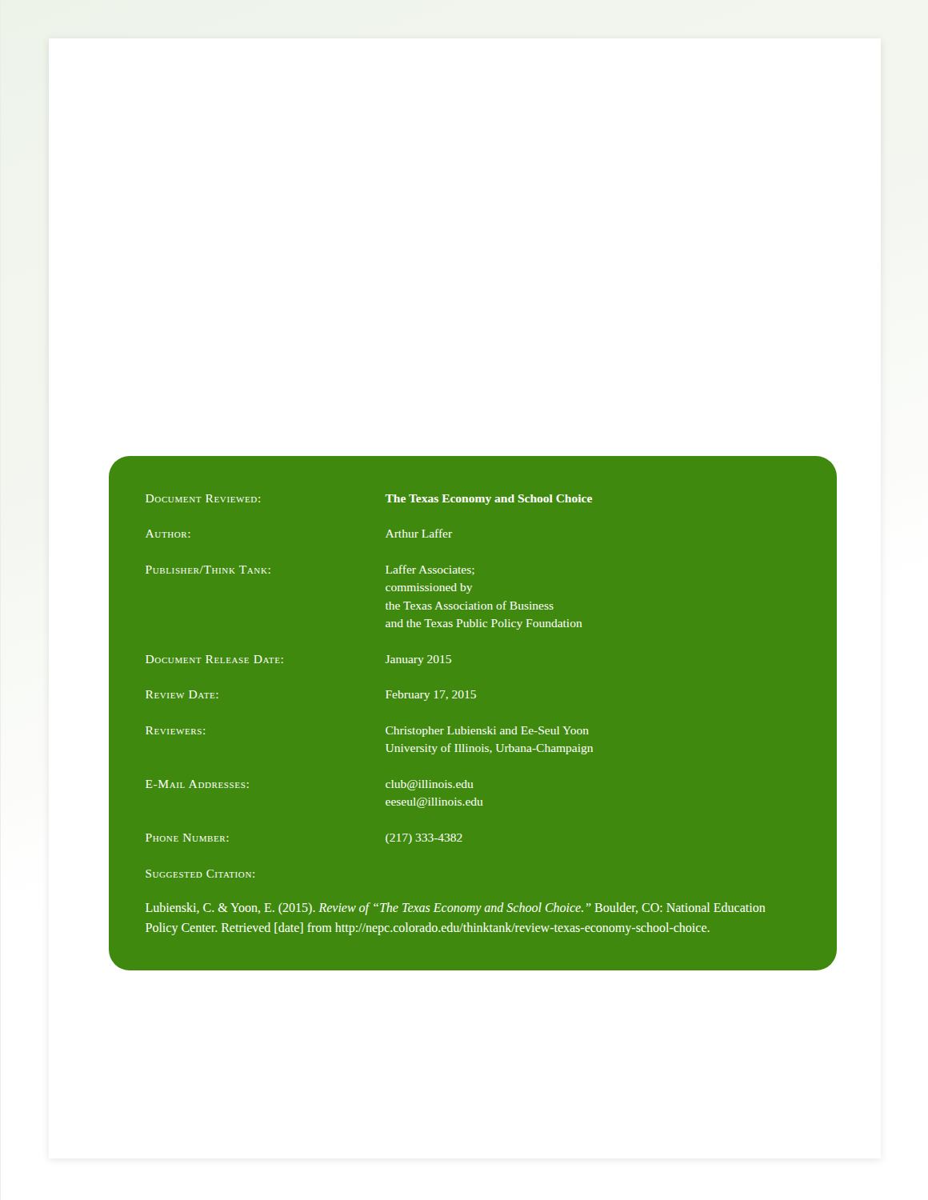| Document Reviewed: | The Texas Economy and School Choice |
| Author: | Arthur Laffer |
| Publisher/Think Tank: | Laffer Associates; commissioned by the Texas Association of Business and the Texas Public Policy Foundation |
| Document Release Date: | January 2015 |
| Review Date: | February 17, 2015 |
| Reviewers: | Christopher Lubienski and Ee-Seul Yoon University of Illinois, Urbana-Champaign |
| E-Mail Addresses: | club@illinois.edu eeseul@illinois.edu |
| Phone Number: | (217) 333-4382 |
Suggested Citation:
Lubienski, C. & Yoon, E. (2015). Review of “The Texas Economy and School Choice.” Boulder, CO: National Education Policy Center. Retrieved [date] from http://nepc.colorado.edu/thinktank/review-texas-economy-school-choice.